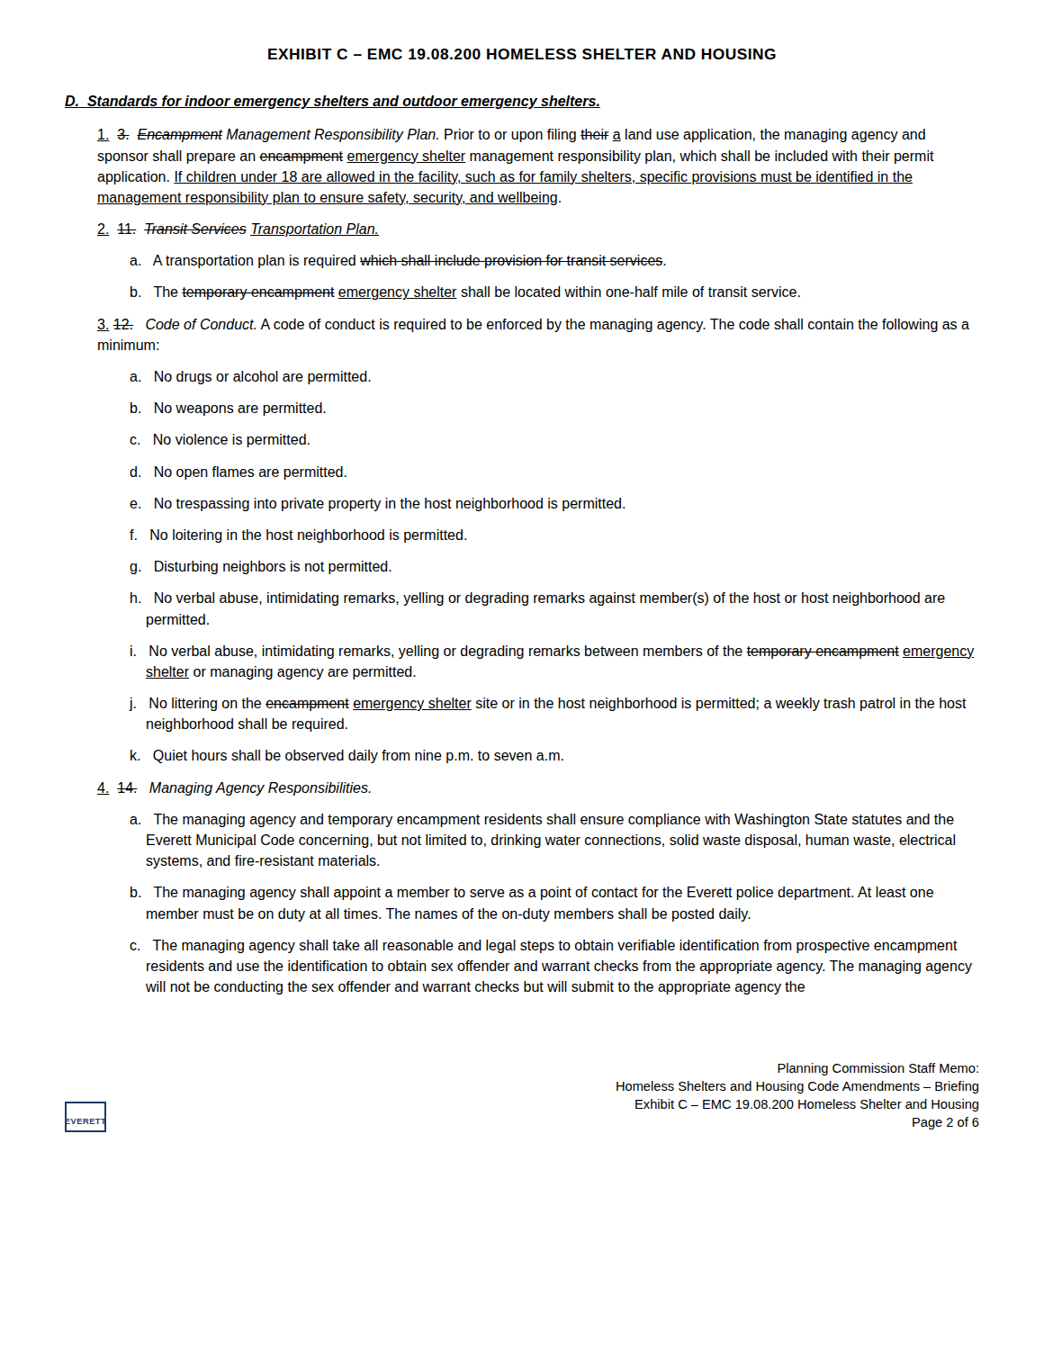EXHIBIT C – EMC 19.08.200 HOMELESS SHELTER AND HOUSING
D. Standards for indoor emergency shelters and outdoor emergency shelters.
1. 3. Encampment Management Responsibility Plan. Prior to or upon filing their a land use application, the managing agency and sponsor shall prepare an encampment emergency shelter management responsibility plan, which shall be included with their permit application. If children under 18 are allowed in the facility, such as for family shelters, specific provisions must be identified in the management responsibility plan to ensure safety, security, and wellbeing.
2. 11. Transit Services Transportation Plan.
a. A transportation plan is required which shall include provision for transit services.
b. The temporary encampment emergency shelter shall be located within one-half mile of transit service.
3. 12. Code of Conduct. A code of conduct is required to be enforced by the managing agency. The code shall contain the following as a minimum:
a. No drugs or alcohol are permitted.
b. No weapons are permitted.
c. No violence is permitted.
d. No open flames are permitted.
e. No trespassing into private property in the host neighborhood is permitted.
f. No loitering in the host neighborhood is permitted.
g. Disturbing neighbors is not permitted.
h. No verbal abuse, intimidating remarks, yelling or degrading remarks against member(s) of the host or host neighborhood are permitted.
i. No verbal abuse, intimidating remarks, yelling or degrading remarks between members of the temporary encampment emergency shelter or managing agency are permitted.
j. No littering on the encampment emergency shelter site or in the host neighborhood is permitted; a weekly trash patrol in the host neighborhood shall be required.
k. Quiet hours shall be observed daily from nine p.m. to seven a.m.
4. 14. Managing Agency Responsibilities.
a. The managing agency and temporary encampment residents shall ensure compliance with Washington State statutes and the Everett Municipal Code concerning, but not limited to, drinking water connections, solid waste disposal, human waste, electrical systems, and fire-resistant materials.
b. The managing agency shall appoint a member to serve as a point of contact for the Everett police department. At least one member must be on duty at all times. The names of the on-duty members shall be posted daily.
c. The managing agency shall take all reasonable and legal steps to obtain verifiable identification from prospective encampment residents and use the identification to obtain sex offender and warrant checks from the appropriate agency. The managing agency will not be conducting the sex offender and warrant checks but will submit to the appropriate agency the
EVERETT
Planning Commission Staff Memo:
Homeless Shelters and Housing Code Amendments – Briefing
Exhibit C – EMC 19.08.200 Homeless Shelter and Housing
Page 2 of 6